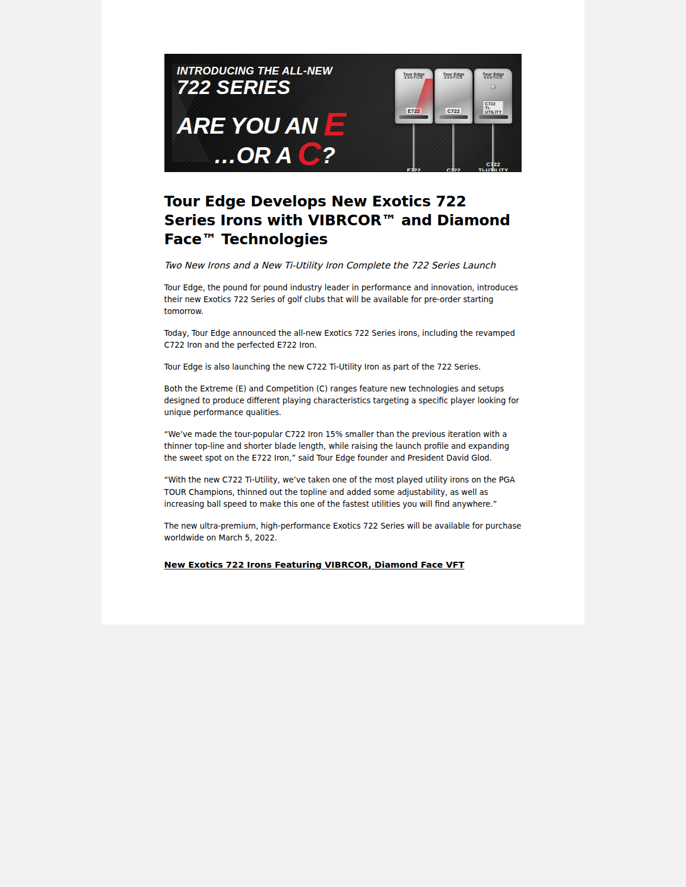Introducing the all-new 722 Series
Are you an E …or a C?
Tour EdgeEXOTICS
E722
E722
Tour EdgeEXOTICS
C722
C722
Tour EdgeEXOTICS
C722 TI-UTILITY
C722
TI-UTILITY
Tour Edge Develops New Exotics 722 Series Irons with VIBRCOR™ and Diamond Face™ Technologies
Two New Irons and a New Ti-Utility Iron Complete the 722 Series Launch
Tour Edge, the pound for pound industry leader in performance and innovation, introduces their new Exotics 722 Series of golf clubs that will be available for pre-order starting tomorrow.
Today, Tour Edge announced the all-new Exotics 722 Series irons, including the revamped C722 Iron and the perfected E722 Iron.
Tour Edge is also launching the new C722 Ti-Utility Iron as part of the 722 Series.
Both the Extreme (E) and Competition (C) ranges feature new technologies and setups designed to produce different playing characteristics targeting a specific player looking for unique performance qualities.
“We’ve made the tour-popular C722 Iron 15% smaller than the previous iteration with a thinner top-line and shorter blade length, while raising the launch profile and expanding the sweet spot on the E722 Iron,” said Tour Edge founder and President David Glod.
“With the new C722 Ti-Utility, we’ve taken one of the most played utility irons on the PGA TOUR Champions, thinned out the topline and added some adjustability, as well as increasing ball speed to make this one of the fastest utilities you will find anywhere.”
The new ultra-premium, high-performance Exotics 722 Series will be available for purchase worldwide on March 5, 2022.
New Exotics 722 Irons Featuring VIBRCOR, Diamond Face VFT